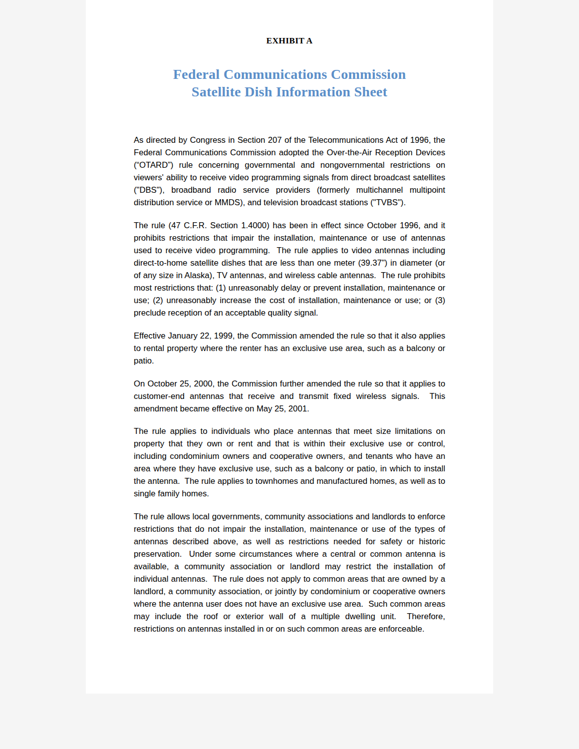Exhibit A
Federal Communications Commission
Satellite Dish Information Sheet
As directed by Congress in Section 207 of the Telecommunications Act of 1996, the Federal Communications Commission adopted the Over-the-Air Reception Devices (“OTARD”) rule concerning governmental and nongovernmental restrictions on viewers' ability to receive video programming signals from direct broadcast satellites ("DBS"), broadband radio service providers (formerly multichannel multipoint distribution service or MMDS), and television broadcast stations ("TVBS").
The rule (47 C.F.R. Section 1.4000) has been in effect since October 1996, and it prohibits restrictions that impair the installation, maintenance or use of antennas used to receive video programming. The rule applies to video antennas including direct-to-home satellite dishes that are less than one meter (39.37") in diameter (or of any size in Alaska), TV antennas, and wireless cable antennas. The rule prohibits most restrictions that: (1) unreasonably delay or prevent installation, maintenance or use; (2) unreasonably increase the cost of installation, maintenance or use; or (3) preclude reception of an acceptable quality signal.
Effective January 22, 1999, the Commission amended the rule so that it also applies to rental property where the renter has an exclusive use area, such as a balcony or patio.
On October 25, 2000, the Commission further amended the rule so that it applies to customer-end antennas that receive and transmit fixed wireless signals. This amendment became effective on May 25, 2001.
The rule applies to individuals who place antennas that meet size limitations on property that they own or rent and that is within their exclusive use or control, including condominium owners and cooperative owners, and tenants who have an area where they have exclusive use, such as a balcony or patio, in which to install the antenna. The rule applies to townhomes and manufactured homes, as well as to single family homes.
The rule allows local governments, community associations and landlords to enforce restrictions that do not impair the installation, maintenance or use of the types of antennas described above, as well as restrictions needed for safety or historic preservation. Under some circumstances where a central or common antenna is available, a community association or landlord may restrict the installation of individual antennas. The rule does not apply to common areas that are owned by a landlord, a community association, or jointly by condominium or cooperative owners where the antenna user does not have an exclusive use area. Such common areas may include the roof or exterior wall of a multiple dwelling unit. Therefore, restrictions on antennas installed in or on such common areas are enforceable.